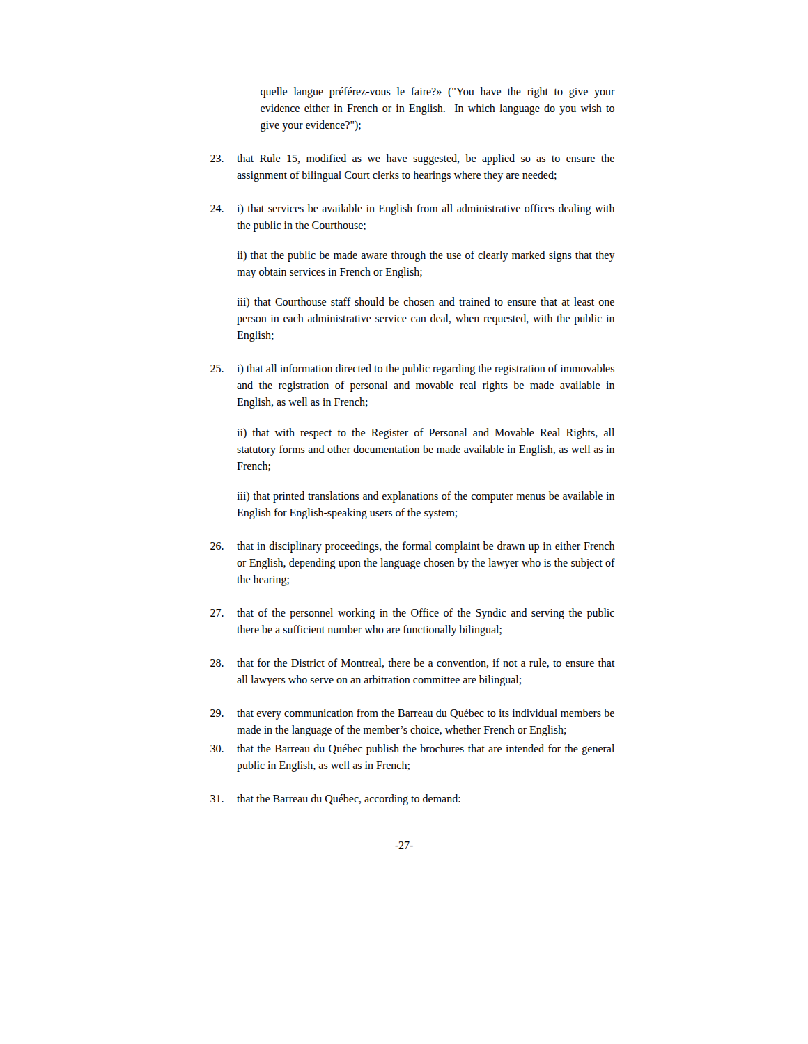quelle langue préférez-vous le faire?» ("You have the right to give your evidence either in French or in English. In which language do you wish to give your evidence?");
23.
that Rule 15, modified as we have suggested, be applied so as to ensure the assignment of bilingual Court clerks to hearings where they are needed;
24.
i) that services be available in English from all administrative offices dealing with the public in the Courthouse;
ii) that the public be made aware through the use of clearly marked signs that they may obtain services in French or English;
iii) that Courthouse staff should be chosen and trained to ensure that at least one person in each administrative service can deal, when requested, with the public in English;
25.
i) that all information directed to the public regarding the registration of immovables and the registration of personal and movable real rights be made available in English, as well as in French;
ii) that with respect to the Register of Personal and Movable Real Rights, all statutory forms and other documentation be made available in English, as well as in French;
iii) that printed translations and explanations of the computer menus be available in English for English-speaking users of the system;
26.
that in disciplinary proceedings, the formal complaint be drawn up in either French or English, depending upon the language chosen by the lawyer who is the subject of the hearing;
27.
that of the personnel working in the Office of the Syndic and serving the public there be a sufficient number who are functionally bilingual;
28.
that for the District of Montreal, there be a convention, if not a rule, to ensure that all lawyers who serve on an arbitration committee are bilingual;
29.
that every communication from the Barreau du Québec to its individual members be made in the language of the member’s choice, whether French or English;
30.
that the Barreau du Québec publish the brochures that are intended for the general public in English, as well as in French;
31.
that the Barreau du Québec, according to demand:
-27-